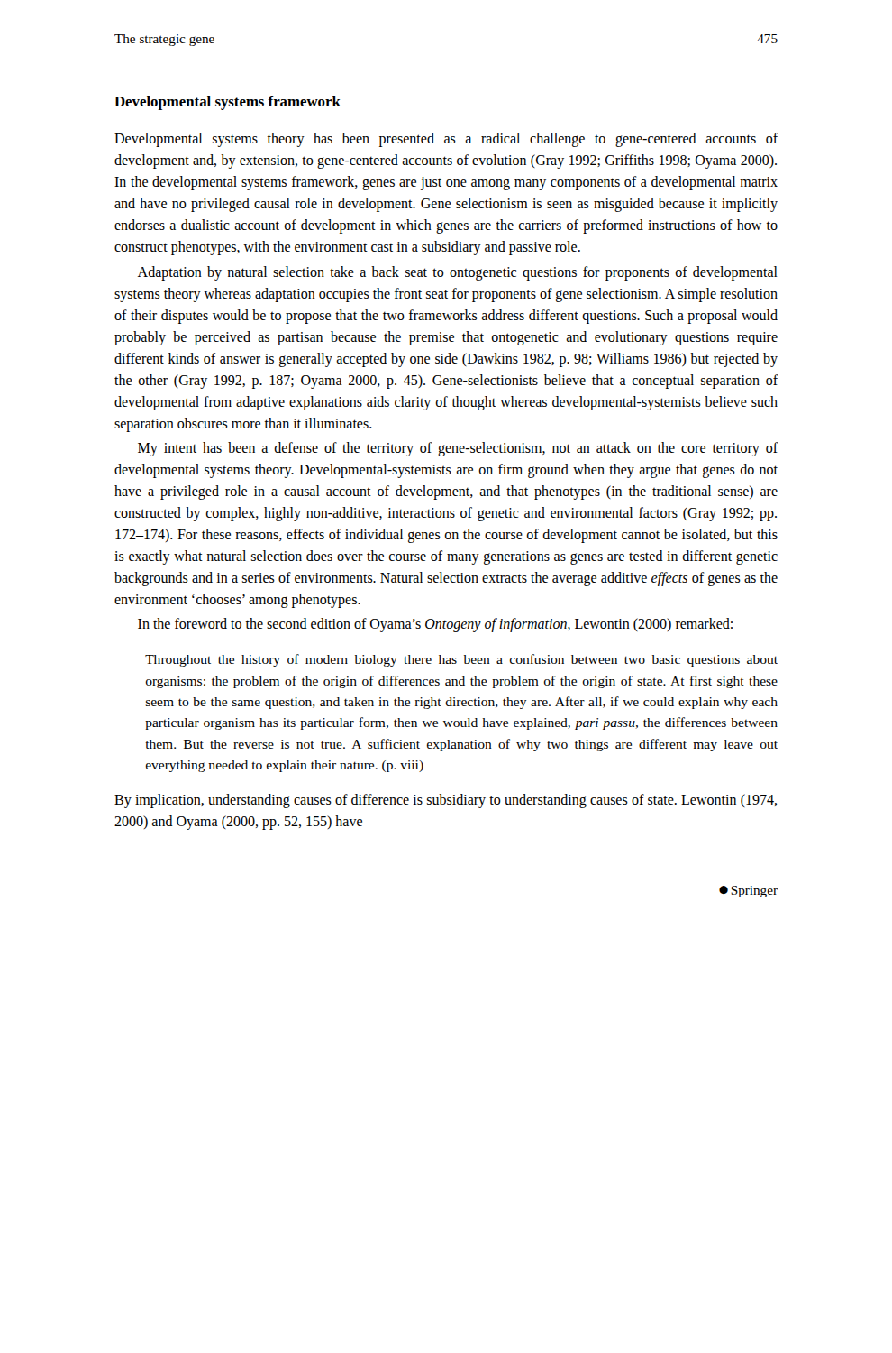The strategic gene 475
Developmental systems framework
Developmental systems theory has been presented as a radical challenge to gene-centered accounts of development and, by extension, to gene-centered accounts of evolution (Gray 1992; Griffiths 1998; Oyama 2000). In the developmental systems framework, genes are just one among many components of a developmental matrix and have no privileged causal role in development. Gene selectionism is seen as misguided because it implicitly endorses a dualistic account of development in which genes are the carriers of preformed instructions of how to construct phenotypes, with the environment cast in a subsidiary and passive role.
Adaptation by natural selection take a back seat to ontogenetic questions for proponents of developmental systems theory whereas adaptation occupies the front seat for proponents of gene selectionism. A simple resolution of their disputes would be to propose that the two frameworks address different questions. Such a proposal would probably be perceived as partisan because the premise that ontogenetic and evolutionary questions require different kinds of answer is generally accepted by one side (Dawkins 1982, p. 98; Williams 1986) but rejected by the other (Gray 1992, p. 187; Oyama 2000, p. 45). Gene-selectionists believe that a conceptual separation of developmental from adaptive explanations aids clarity of thought whereas developmental-systemists believe such separation obscures more than it illuminates.
My intent has been a defense of the territory of gene-selectionism, not an attack on the core territory of developmental systems theory. Developmental-systemists are on firm ground when they argue that genes do not have a privileged role in a causal account of development, and that phenotypes (in the traditional sense) are constructed by complex, highly non-additive, interactions of genetic and environmental factors (Gray 1992; pp. 172–174). For these reasons, effects of individual genes on the course of development cannot be isolated, but this is exactly what natural selection does over the course of many generations as genes are tested in different genetic backgrounds and in a series of environments. Natural selection extracts the average additive effects of genes as the environment ‘chooses’ among phenotypes.
In the foreword to the second edition of Oyama’s Ontogeny of information, Lewontin (2000) remarked:
Throughout the history of modern biology there has been a confusion between two basic questions about organisms: the problem of the origin of differences and the problem of the origin of state. At first sight these seem to be the same question, and taken in the right direction, they are. After all, if we could explain why each particular organism has its particular form, then we would have explained, pari passu, the differences between them. But the reverse is not true. A sufficient explanation of why two things are different may leave out everything needed to explain their nature. (p. viii)
By implication, understanding causes of difference is subsidiary to understanding causes of state. Lewontin (1974, 2000) and Oyama (2000, pp. 52, 155) have
Springer